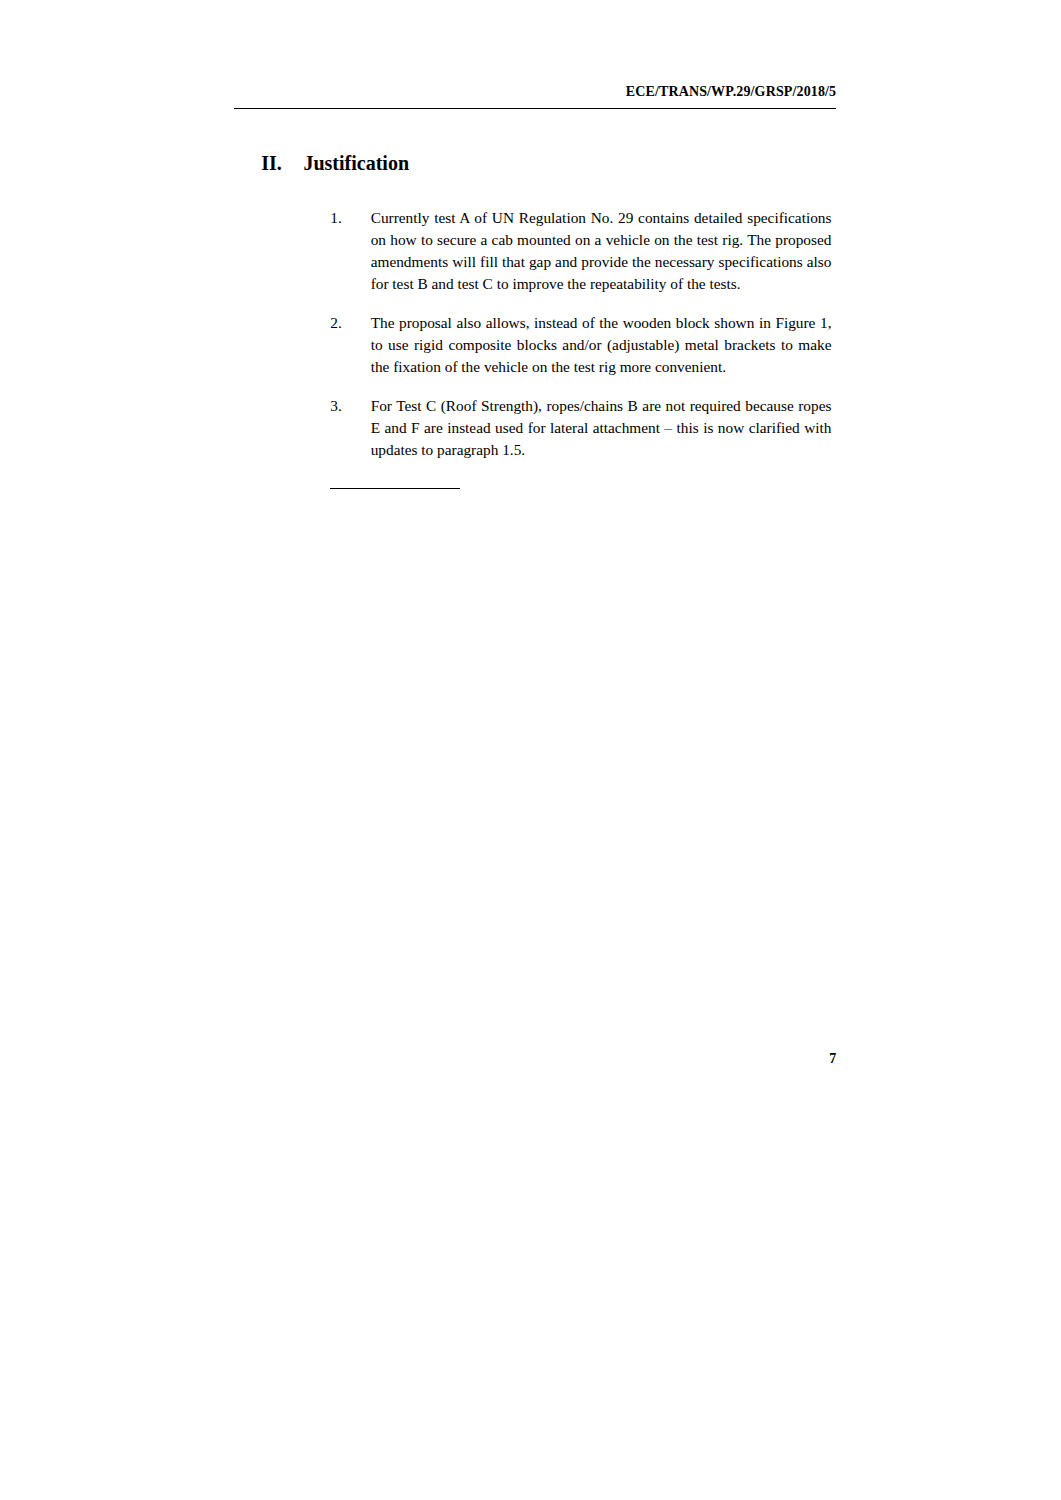ECE/TRANS/WP.29/GRSP/2018/5
II. Justification
1. Currently test A of UN Regulation No. 29 contains detailed specifications on how to secure a cab mounted on a vehicle on the test rig. The proposed amendments will fill that gap and provide the necessary specifications also for test B and test C to improve the repeatability of the tests.
2. The proposal also allows, instead of the wooden block shown in Figure 1, to use rigid composite blocks and/or (adjustable) metal brackets to make the fixation of the vehicle on the test rig more convenient.
3. For Test C (Roof Strength), ropes/chains B are not required because ropes E and F are instead used for lateral attachment – this is now clarified with updates to paragraph 1.5.
7